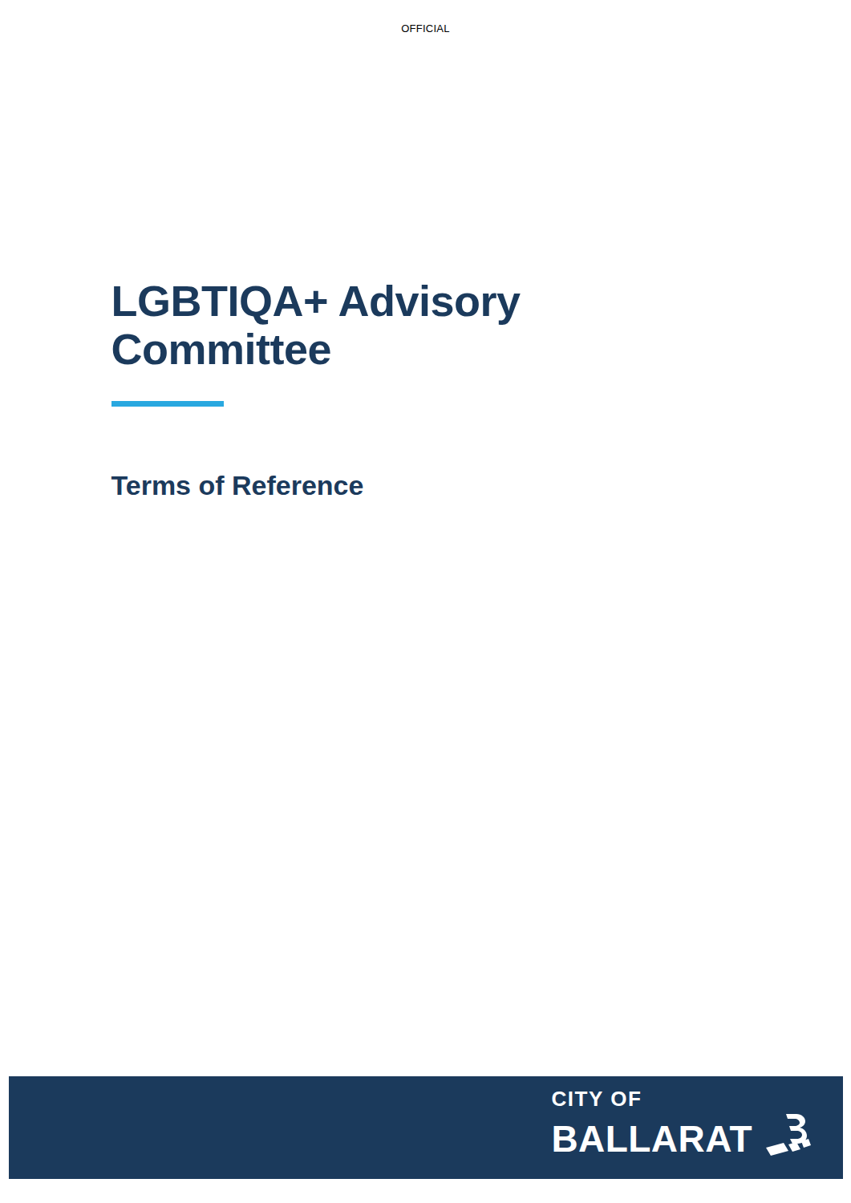OFFICIAL
LGBTIQA+ Advisory Committee
Terms of Reference
CITY OF BALLARAT